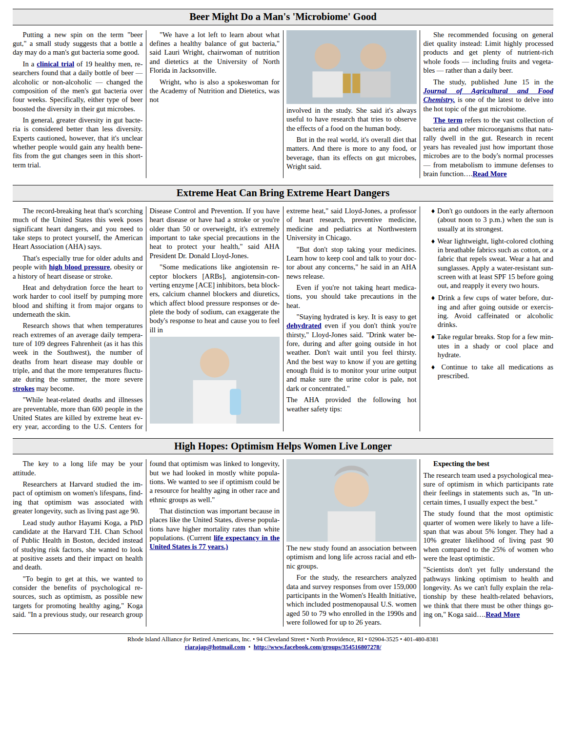Beer Might Do a Man's 'Microbiome' Good
Putting a new spin on the term "beer gut," a small study suggests that a bottle a day may do a man's gut bacteria some good.
In a clinical trial of 19 healthy men, researchers found that a daily bottle of beer — alcoholic or non-alcoholic — changed the composition of the men's gut bacteria over four weeks. Specifically, either type of beer boosted the diversity in their gut microbes.
In general, greater diversity in gut bacteria is considered better than less diversity. Experts cautioned, however, that it's unclear whether people would gain any health benefits from the gut changes seen in this short-term trial.
"We have a lot left to learn about what defines a healthy balance of gut bacteria," said Lauri Wright, chairwoman of nutrition and dietetics at the University of North Florida in Jacksonville.
Wright, who is also a spokeswoman for the Academy of Nutrition and Dietetics, was not
involved in the study. She said it's always useful to have research that tries to observe the effects of a food on the human body.
But in the real world, it's overall diet that matters. And there is more to any food, or beverage, than its effects on gut microbes, Wright said.
She recommended focusing on general diet quality instead: Limit highly processed products and get plenty of nutrient-rich whole foods — including fruits and vegetables — rather than a daily beer.
The study, published June 15 in the Journal of Agricultural and Food Chemistry, is one of the latest to delve into the hot topic of the gut microbiome.
The term refers to the vast collection of bacteria and other microorganisms that naturally dwell in the gut. Research in recent years has revealed just how important those microbes are to the body's normal processes — from metabolism to immune defenses to brain function….Read More
Extreme Heat Can Bring Extreme Heart Dangers
The record-breaking heat that's scorching much of the United States this week poses significant heart dangers, and you need to take steps to protect yourself, the American Heart Association (AHA) says.
That's especially true for older adults and people with high blood pressure, obesity or a history of heart disease or stroke.
Heat and dehydration force the heart to work harder to cool itself by pumping more blood and shifting it from major organs to underneath the skin.
Research shows that when temperatures reach extremes of an average daily temperature of 109 degrees Fahrenheit (as it has this week in the Southwest), the number of deaths from heart disease may double or triple, and that the more temperatures fluctuate during the summer, the more severe strokes may become.
"While heat-related deaths and illnesses are preventable, more than 600 people in the United States are killed by extreme heat every year, according to the U.S. Centers for Disease Control and Prevention. If you have heart disease or have had a stroke or you're older than 50 or overweight, it's extremely important to take special precautions in the heat to protect your health," said AHA President Dr. Donald Lloyd-Jones.
"Some medications like angiotensin receptor blockers [ARBs], angiotensin-converting enzyme [ACE] inhibitors, beta blockers, calcium channel blockers and diuretics, which affect blood pressure responses or deplete the body of sodium, can exaggerate the body's response to heat and cause you to feel ill in
extreme heat," said Lloyd-Jones, a professor of heart research, preventive medicine, medicine and pediatrics at Northwestern University in Chicago.
"But don't stop taking your medicines. Learn how to keep cool and talk to your doctor about any concerns," he said in an AHA news release.
Even if you're not taking heart medications, you should take precautions in the heat.
"Staying hydrated is key. It is easy to get dehydrated even if you don't think you're thirsty," Lloyd-Jones said. "Drink water before, during and after going outside in hot weather. Don't wait until you feel thirsty. And the best way to know if you are getting enough fluid is to monitor your urine output and make sure the urine color is pale, not dark or concentrated."
The AHA provided the following hot weather safety tips:
Don't go outdoors in the early afternoon (about noon to 3 p.m.) when the sun is usually at its strongest.
Wear lightweight, light-colored clothing in breathable fabrics such as cotton, or a fabric that repels sweat. Wear a hat and sunglasses. Apply a water-resistant sunscreen with at least SPF 15 before going out, and reapply it every two hours.
Drink a few cups of water before, during and after going outside or exercising. Avoid caffeinated or alcoholic drinks.
Take regular breaks. Stop for a few minutes in a shady or cool place and hydrate.
Continue to take all medications as prescribed.
High Hopes: Optimism Helps Women Live Longer
The key to a long life may be your attitude.
Researchers at Harvard studied the impact of optimism on women's lifespans, finding that optimism was associated with greater longevity, such as living past age 90.
Lead study author Hayami Koga, a PhD candidate at the Harvard T.H. Chan School of Public Health in Boston, decided instead of studying risk factors, she wanted to look at positive assets and their impact on health and death.
"To begin to get at this, we wanted to consider the benefits of psychological resources, such as optimism, as possible new targets for promoting healthy aging," Koga said. "In a previous study, our research group found that optimism was linked to longevity, but we had looked in mostly white populations. We wanted to see if optimism could be a resource for healthy aging in other race and ethnic groups as well."
That distinction was important because in places like the United States, diverse populations have higher mortality rates than white populations. (Current life expectancy in the United States is 77 years.)
The new study found an association between optimism and long life across racial and ethnic groups.
For the study, the researchers analyzed data and survey responses from over 159,000 participants in the Women's Health Initiative, which included postmenopausal U.S. women aged 50 to 79 who enrolled in the 1990s and were followed for up to 26 years.
Expecting the best
The research team used a psychological measure of optimism in which participants rate their feelings in statements such as, "In uncertain times, I usually expect the best."
The study found that the most optimistic quarter of women were likely to have a lifespan that was about 5% longer. They had a 10% greater likelihood of living past 90 when compared to the 25% of women who were the least optimistic.
"Scientists don't yet fully understand the pathways linking optimism to health and longevity. As we can't fully explain the relationship by these health-related behaviors, we think that there must be other things going on," Koga said….Read More
Rhode Island Alliance for Retired Americans, Inc. • 94 Cleveland Street • North Providence, RI • 02904-3525 • 401-480-8381
riarajap@hotmail.com • http://www.facebook.com/groups/354516807278/